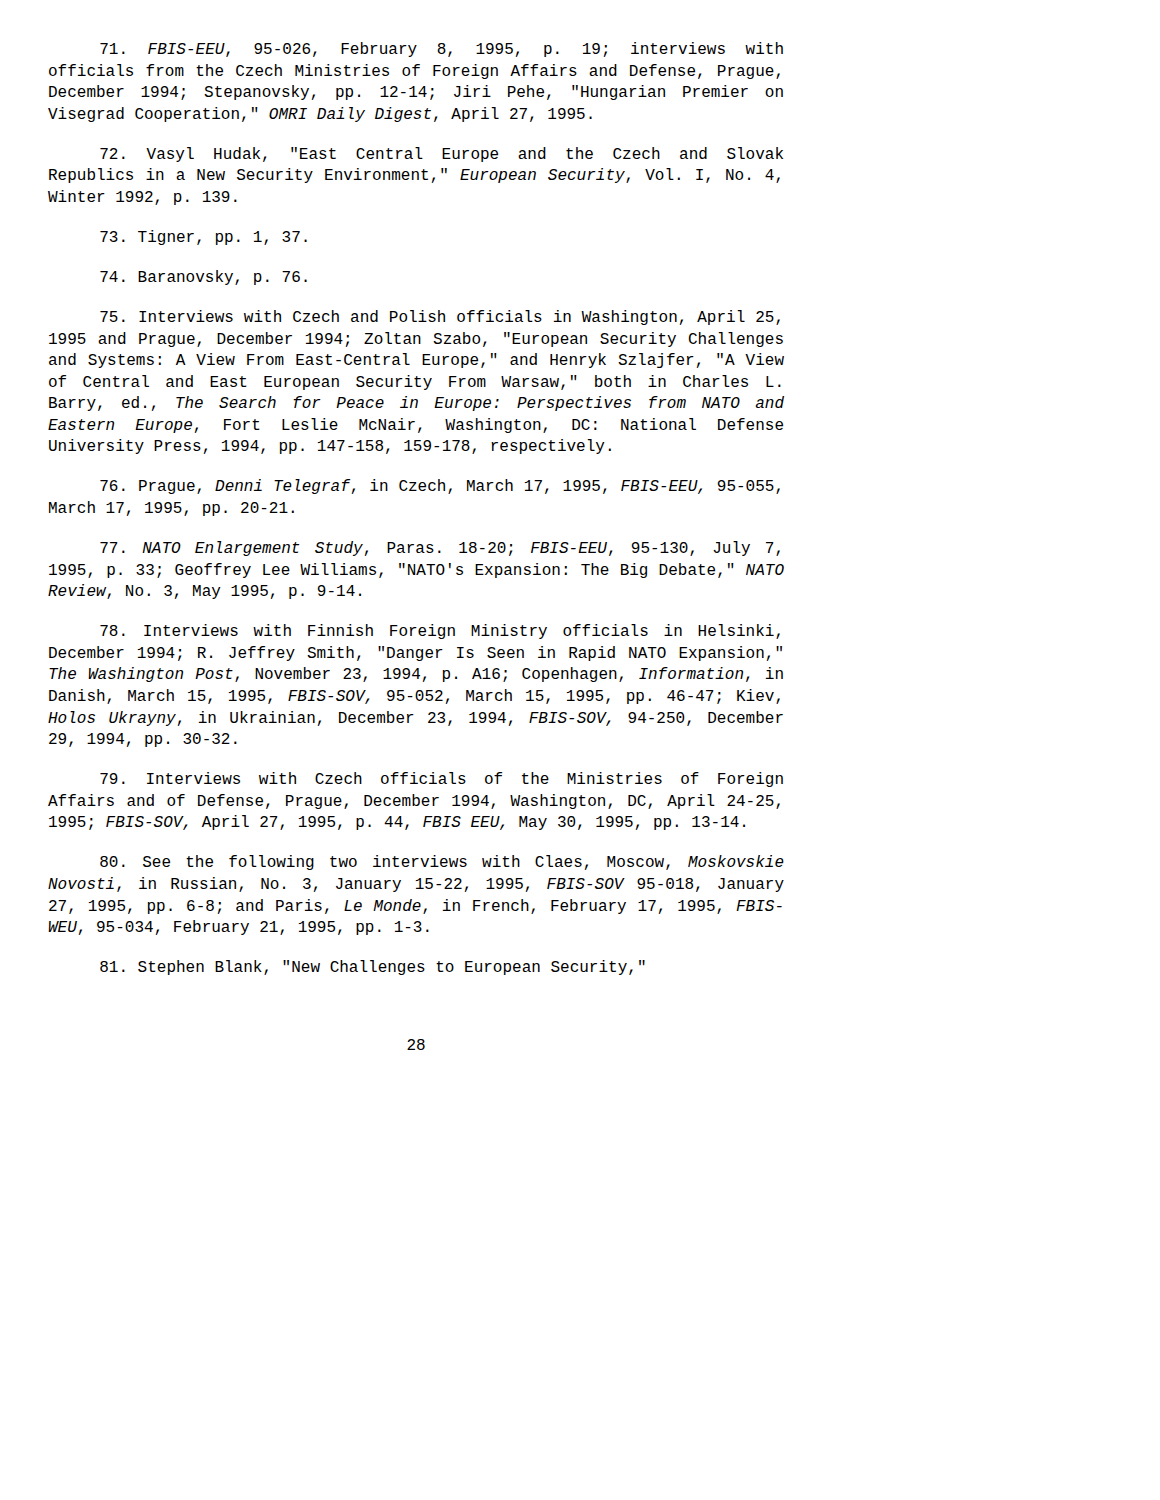71. FBIS-EEU, 95-026, February 8, 1995, p. 19; interviews with officials from the Czech Ministries of Foreign Affairs and Defense, Prague, December 1994; Stepanovsky, pp. 12-14; Jiri Pehe, "Hungarian Premier on Visegrad Cooperation," OMRI Daily Digest, April 27, 1995.
72. Vasyl Hudak, "East Central Europe and the Czech and Slovak Republics in a New Security Environment," European Security, Vol. I, No. 4, Winter 1992, p. 139.
73. Tigner, pp. 1, 37.
74. Baranovsky, p. 76.
75. Interviews with Czech and Polish officials in Washington, April 25, 1995 and Prague, December 1994; Zoltan Szabo, "European Security Challenges and Systems: A View From East-Central Europe," and Henryk Szlajfer, "A View of Central and East European Security From Warsaw," both in Charles L. Barry, ed., The Search for Peace in Europe: Perspectives from NATO and Eastern Europe, Fort Leslie McNair, Washington, DC: National Defense University Press, 1994, pp. 147-158, 159-178, respectively.
76. Prague, Denni Telegraf, in Czech, March 17, 1995, FBIS-EEU, 95-055, March 17, 1995, pp. 20-21.
77. NATO Enlargement Study, Paras. 18-20; FBIS-EEU, 95-130, July 7, 1995, p. 33; Geoffrey Lee Williams, "NATO's Expansion: The Big Debate," NATO Review, No. 3, May 1995, p. 9-14.
78. Interviews with Finnish Foreign Ministry officials in Helsinki, December 1994; R. Jeffrey Smith, "Danger Is Seen in Rapid NATO Expansion," The Washington Post, November 23, 1994, p. A16; Copenhagen, Information, in Danish, March 15, 1995, FBIS-SOV, 95-052, March 15, 1995, pp. 46-47; Kiev, Holos Ukrayny, in Ukrainian, December 23, 1994, FBIS-SOV, 94-250, December 29, 1994, pp. 30-32.
79. Interviews with Czech officials of the Ministries of Foreign Affairs and of Defense, Prague, December 1994, Washington, DC, April 24-25, 1995; FBIS-SOV, April 27, 1995, p. 44, FBIS EEU, May 30, 1995, pp. 13-14.
80. See the following two interviews with Claes, Moscow, Moskovskie Novosti, in Russian, No. 3, January 15-22, 1995, FBIS-SOV 95-018, January 27, 1995, pp. 6-8; and Paris, Le Monde, in French, February 17, 1995, FBIS-WEU, 95-034, February 21, 1995, pp. 1-3.
81. Stephen Blank, "New Challenges to European Security,"
28